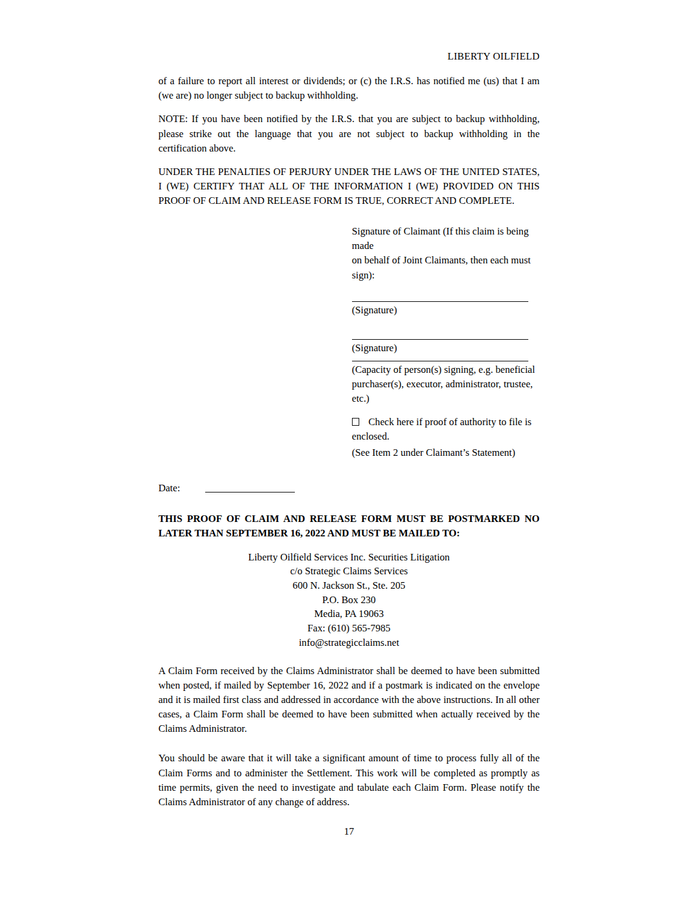LIBERTY OILFIELD
of a failure to report all interest or dividends; or (c) the I.R.S. has notified me (us) that I am (we are) no longer subject to backup withholding.
NOTE: If you have been notified by the I.R.S. that you are subject to backup withholding, please strike out the language that you are not subject to backup withholding in the certification above.
Under the penalties of perjury under the laws of the United States, I (we) certify that all of the information I (we) provided on this Proof of Claim and Release Form is true, correct and complete.
Signature of Claimant (If this claim is being made
on behalf of Joint Claimants, then each must sign):
(Signature)
(Signature)
(Capacity of person(s) signing, e.g. beneficial
purchaser(s), executor, administrator, trustee, etc.)
Check here if proof of authority to file is enclosed.
(See Item 2 under Claimant’s Statement)
Date:
This Proof of Claim and Release Form must be postmarked no later than September 16, 2022 and must be mailed to:
Liberty Oilfield Services Inc. Securities Litigation
c/o Strategic Claims Services
600 N. Jackson St., Ste. 205
P.O. Box 230
Media, PA 19063
Fax: (610) 565-7985
info@strategicclaims.net
A Claim Form received by the Claims Administrator shall be deemed to have been submitted when posted, if mailed by September 16, 2022 and if a postmark is indicated on the envelope and it is mailed first class and addressed in accordance with the above instructions. In all other cases, a Claim Form shall be deemed to have been submitted when actually received by the Claims Administrator.
You should be aware that it will take a significant amount of time to process fully all of the Claim Forms and to administer the Settlement. This work will be completed as promptly as time permits, given the need to investigate and tabulate each Claim Form. Please notify the Claims Administrator of any change of address.
17